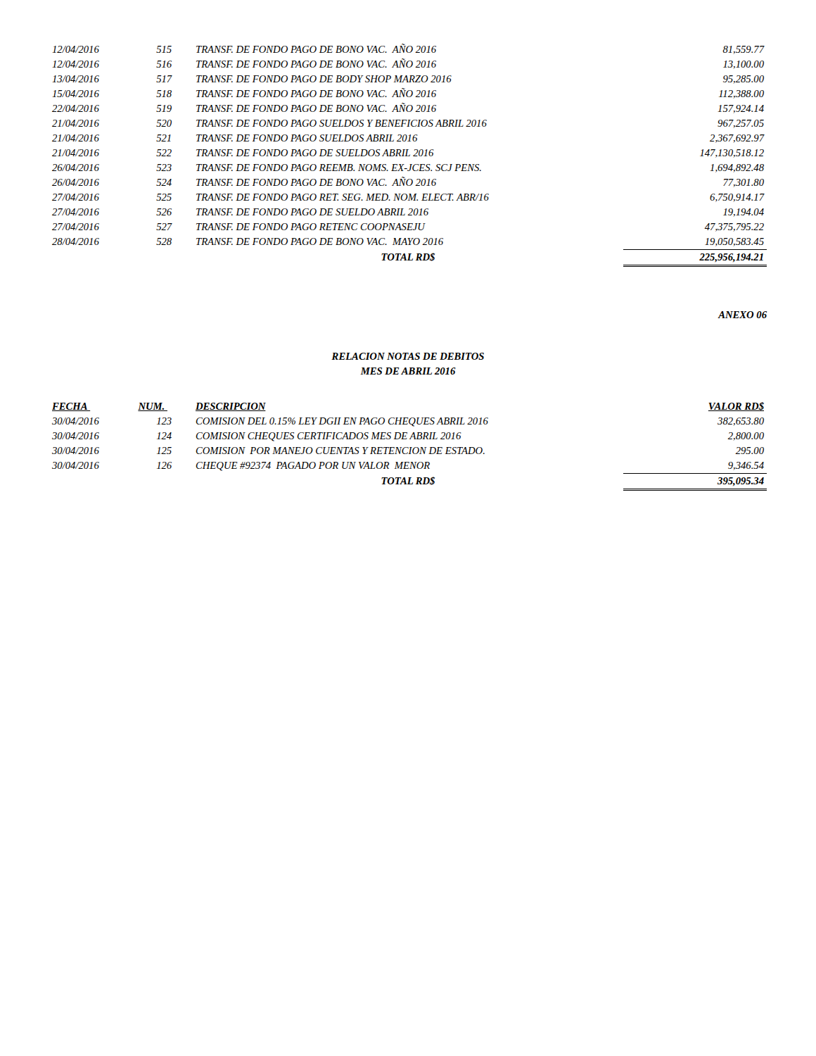| 12/04/2016 | 515 | TRANSF. DE FONDO PAGO DE BONO VAC. AÑO 2016 | 81,559.77 |
| 12/04/2016 | 516 | TRANSF. DE FONDO PAGO DE BONO VAC. AÑO 2016 | 13,100.00 |
| 13/04/2016 | 517 | TRANSF. DE FONDO PAGO DE BODY SHOP MARZO 2016 | 95,285.00 |
| 15/04/2016 | 518 | TRANSF. DE FONDO PAGO DE BONO VAC. AÑO 2016 | 112,388.00 |
| 22/04/2016 | 519 | TRANSF. DE FONDO PAGO DE BONO VAC. AÑO 2016 | 157,924.14 |
| 21/04/2016 | 520 | TRANSF. DE FONDO PAGO SUELDOS Y BENEFICIOS ABRIL 2016 | 967,257.05 |
| 21/04/2016 | 521 | TRANSF. DE FONDO PAGO SUELDOS ABRIL 2016 | 2,367,692.97 |
| 21/04/2016 | 522 | TRANSF. DE FONDO PAGO DE SUELDOS ABRIL 2016 | 147,130,518.12 |
| 26/04/2016 | 523 | TRANSF. DE FONDO PAGO REEMB. NOMS. EX-JCES. SCJ PENS. | 1,694,892.48 |
| 26/04/2016 | 524 | TRANSF. DE FONDO PAGO DE BONO VAC. AÑO 2016 | 77,301.80 |
| 27/04/2016 | 525 | TRANSF. DE FONDO PAGO RET. SEG. MED. NOM. ELECT. ABR/16 | 6,750,914.17 |
| 27/04/2016 | 526 | TRANSF. DE FONDO PAGO DE SUELDO ABRIL 2016 | 19,194.04 |
| 27/04/2016 | 527 | TRANSF. DE FONDO PAGO RETENC COOPNASEJU | 47,375,795.22 |
| 28/04/2016 | 528 | TRANSF. DE FONDO PAGO DE BONO VAC. MAYO 2016 | 19,050,583.45 |
| | | TOTAL RD$ | 225,956,194.21 |
ANEXO 06
RELACION NOTAS DE DEBITOS
MES DE ABRIL 2016
| FECHA | NUM. | DESCRIPCION | VALOR RD$ |
| 30/04/2016 | 123 | COMISION DEL 0.15% LEY DGII EN PAGO CHEQUES ABRIL 2016 | 382,653.80 |
| 30/04/2016 | 124 | COMISION CHEQUES CERTIFICADOS MES DE ABRIL 2016 | 2,800.00 |
| 30/04/2016 | 125 | COMISION POR MANEJO CUENTAS Y RETENCION DE ESTADO. | 295.00 |
| 30/04/2016 | 126 | CHEQUE #92374 PAGADO POR UN VALOR MENOR | 9,346.54 |
| | | TOTAL RD$ | 395,095.34 |